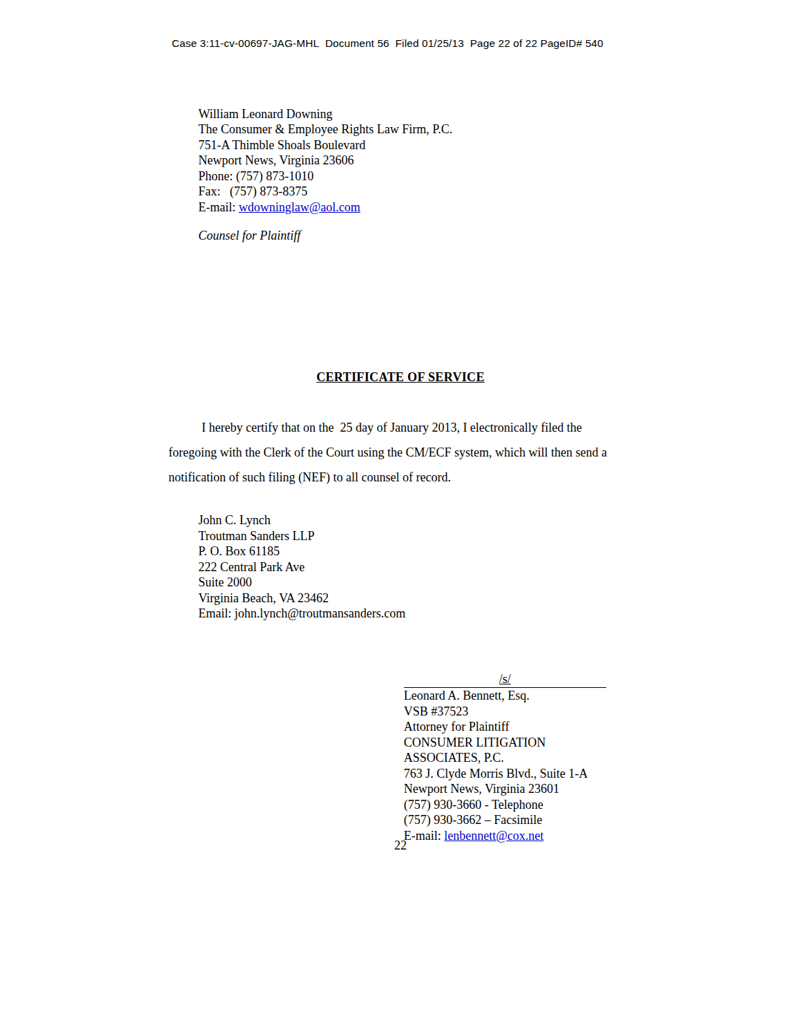Case 3:11-cv-00697-JAG-MHL Document 56 Filed 01/25/13 Page 22 of 22 PageID# 540
William Leonard Downing
The Consumer & Employee Rights Law Firm, P.C.
751-A Thimble Shoals Boulevard
Newport News, Virginia 23606
Phone: (757) 873-1010
Fax: (757) 873-8375
E-mail: wdowninglaw@aol.com
Counsel for Plaintiff
CERTIFICATE OF SERVICE
I hereby certify that on the 25 day of January 2013, I electronically filed the foregoing with the Clerk of the Court using the CM/ECF system, which will then send a notification of such filing (NEF) to all counsel of record.
John C. Lynch
Troutman Sanders LLP
P. O. Box 61185
222 Central Park Ave
Suite 2000
Virginia Beach, VA 23462
Email: john.lynch@troutmansanders.com
/s/
Leonard A. Bennett, Esq.
VSB #37523
Attorney for Plaintiff
CONSUMER LITIGATION
ASSOCIATES, P.C.
763 J. Clyde Morris Blvd., Suite 1-A
Newport News, Virginia 23601
(757) 930-3660 - Telephone
(757) 930-3662 – Facsimile
E-mail: lenbennett@cox.net
22